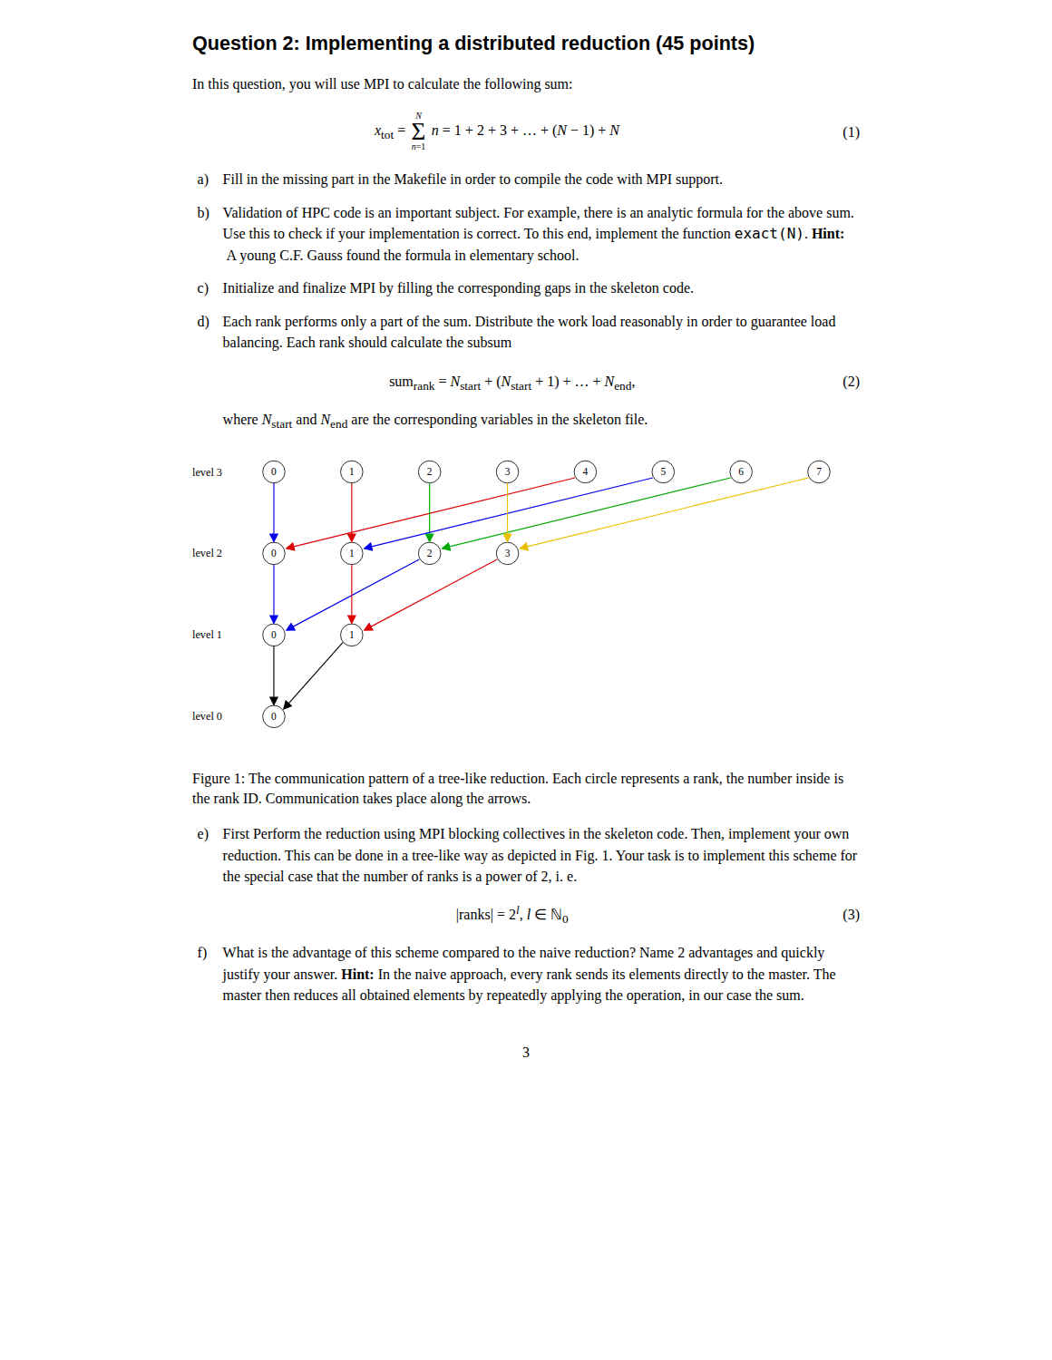Question 2: Implementing a distributed reduction (45 points)
In this question, you will use MPI to calculate the following sum:
xtot = N Σ n=1 n = 1 + 2 + 3 + … + (N − 1) + N
(1)
Fill in the missing part in the Makefile in order to compile the code with MPI support.
Validation of HPC code is an important subject. For example, there is an analytic formula for the above sum. Use this to check if your implementation is correct. To this end, implement the function exact(N). Hint: A young C.F. Gauss found the formula in elementary school.
Initialize and finalize MPI by filling the corresponding gaps in the skeleton code.
Each rank performs only a part of the sum. Distribute the work load reasonably in order to guarantee load balancing. Each rank should calculate the subsum
sumrank = Nstart + (Nstart + 1) + … + Nend,
(2)
where Nstart and Nend are the corresponding variables in the skeleton file.
level 3 level 2 level 1 level 0 0 1 2 3 4 5 6 7 0 1 2 3 0 1 0
Figure 1: The communication pattern of a tree-like reduction. Each circle represents a rank, the number inside is the rank ID. Communication takes place along the arrows.
First Perform the reduction using MPI blocking collectives in the skeleton code. Then, implement your own reduction. This can be done in a tree-like way as depicted in Fig. 1. Your task is to implement this scheme for the special case that the number of ranks is a power of 2, i. e.
|ranks| = 2l, l ∈ ℕ0
(3)
What is the advantage of this scheme compared to the naive reduction? Name 2 advantages and quickly justify your answer. Hint: In the naive approach, every rank sends its elements directly to the master. The master then reduces all obtained elements by repeatedly applying the operation, in our case the sum.
3